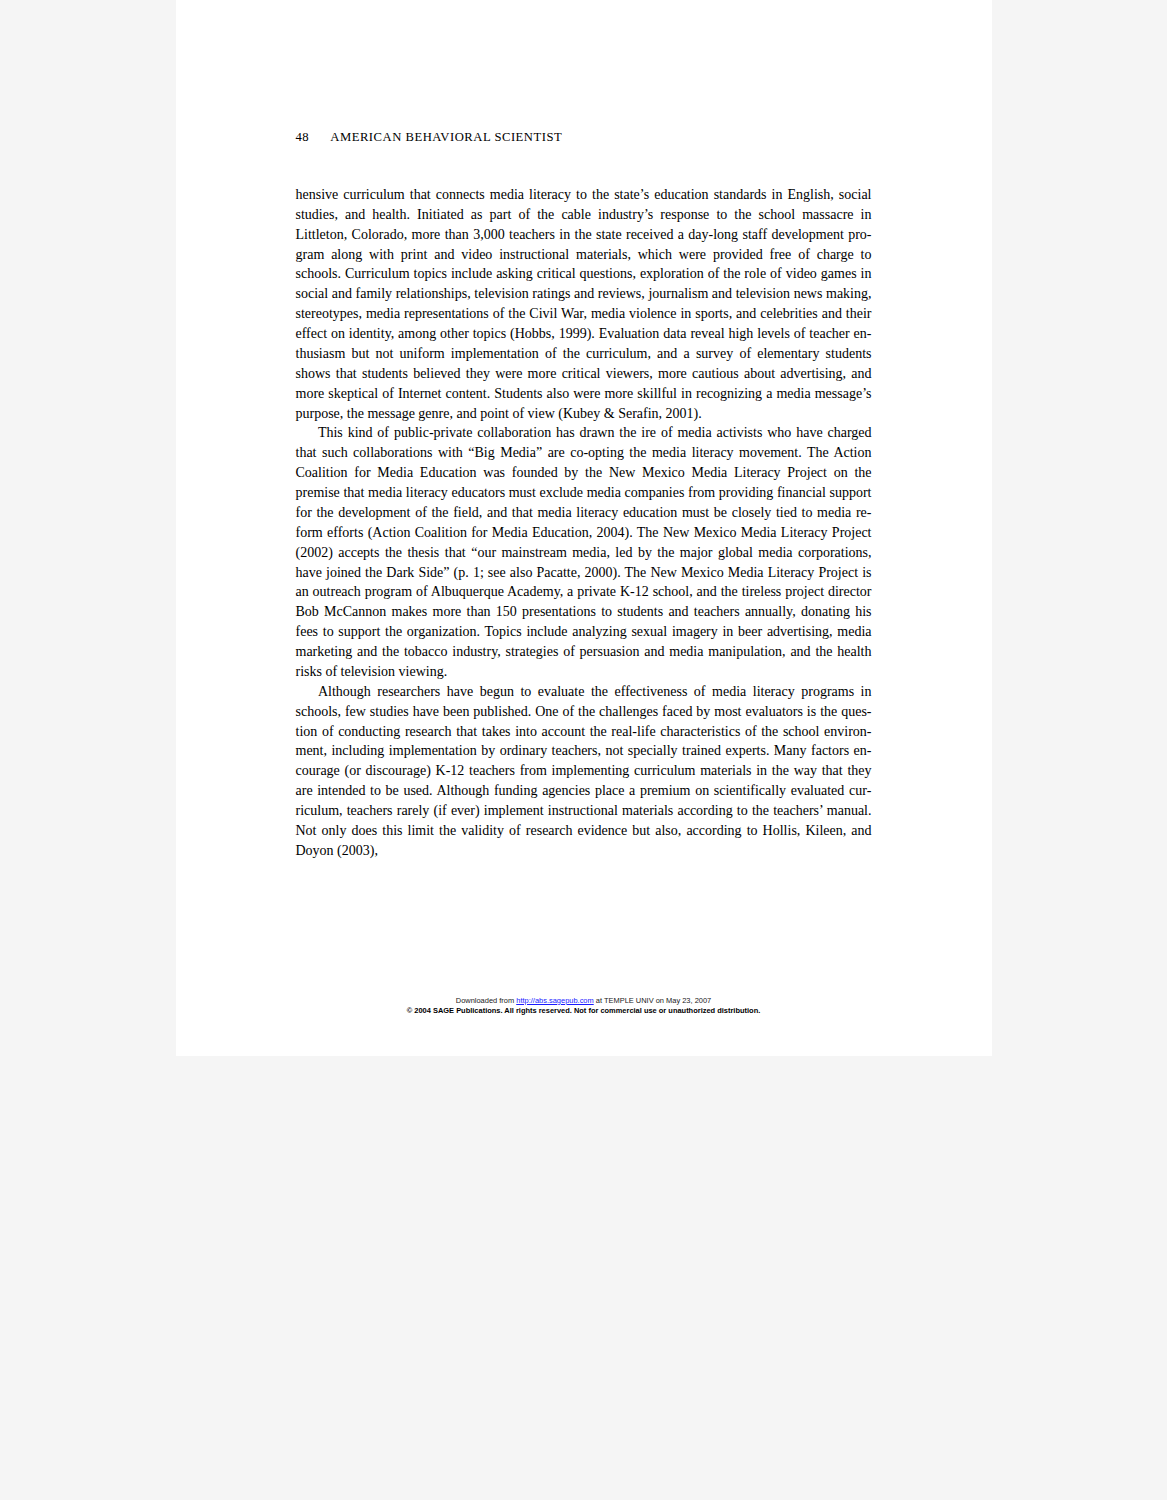48 AMERICAN BEHAVIORAL SCIENTIST
hensive curriculum that connects media literacy to the state’s education standards in English, social studies, and health. Initiated as part of the cable industry’s response to the school massacre in Littleton, Colorado, more than 3,000 teachers in the state received a day-long staff development program along with print and video instructional materials, which were provided free of charge to schools. Curriculum topics include asking critical questions, exploration of the role of video games in social and family relationships, television ratings and reviews, journalism and television news making, stereotypes, media representations of the Civil War, media violence in sports, and celebrities and their effect on identity, among other topics (Hobbs, 1999). Evaluation data reveal high levels of teacher enthusiasm but not uniform implementation of the curriculum, and a survey of elementary students shows that students believed they were more critical viewers, more cautious about advertising, and more skeptical of Internet content. Students also were more skillful in recognizing a media message’s purpose, the message genre, and point of view (Kubey & Serafin, 2001).
This kind of public-private collaboration has drawn the ire of media activists who have charged that such collaborations with “Big Media” are co-opting the media literacy movement. The Action Coalition for Media Education was founded by the New Mexico Media Literacy Project on the premise that media literacy educators must exclude media companies from providing financial support for the development of the field, and that media literacy education must be closely tied to media reform efforts (Action Coalition for Media Education, 2004). The New Mexico Media Literacy Project (2002) accepts the thesis that “our mainstream media, led by the major global media corporations, have joined the Dark Side” (p. 1; see also Pacatte, 2000). The New Mexico Media Literacy Project is an outreach program of Albuquerque Academy, a private K-12 school, and the tireless project director Bob McCannon makes more than 150 presentations to students and teachers annually, donating his fees to support the organization. Topics include analyzing sexual imagery in beer advertising, media marketing and the tobacco industry, strategies of persuasion and media manipulation, and the health risks of television viewing.
Although researchers have begun to evaluate the effectiveness of media literacy programs in schools, few studies have been published. One of the challenges faced by most evaluators is the question of conducting research that takes into account the real-life characteristics of the school environment, including implementation by ordinary teachers, not specially trained experts. Many factors encourage (or discourage) K-12 teachers from implementing curriculum materials in the way that they are intended to be used. Although funding agencies place a premium on scientifically evaluated curriculum, teachers rarely (if ever) implement instructional materials according to the teachers’ manual. Not only does this limit the validity of research evidence but also, according to Hollis, Kileen, and Doyon (2003),
Downloaded from http://abs.sagepub.com at TEMPLE UNIV on May 23, 2007
© 2004 SAGE Publications. All rights reserved. Not for commercial use or unauthorized distribution.